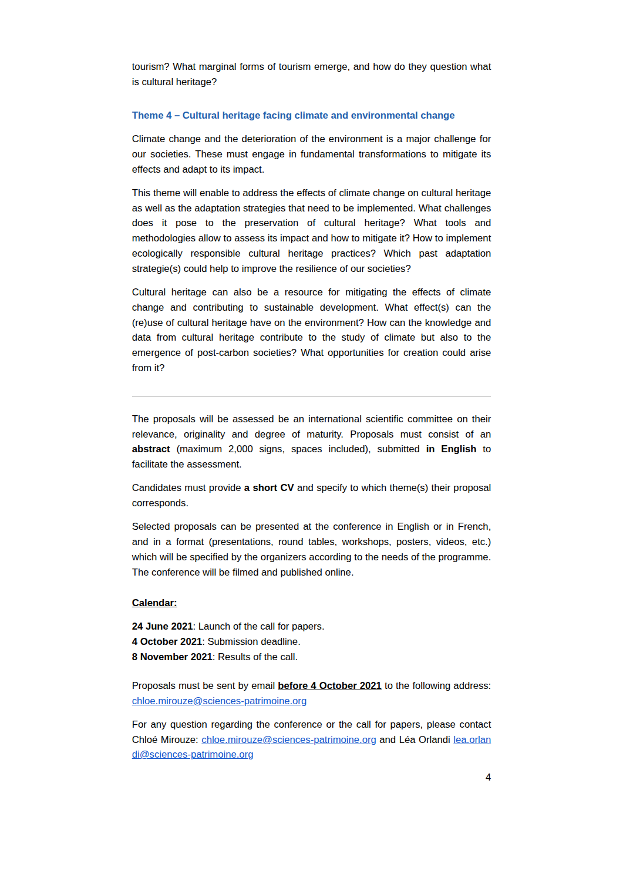tourism? What marginal forms of tourism emerge, and how do they question what is cultural heritage?
Theme 4 – Cultural heritage facing climate and environmental change
Climate change and the deterioration of the environment is a major challenge for our societies. These must engage in fundamental transformations to mitigate its effects and adapt to its impact.
This theme will enable to address the effects of climate change on cultural heritage as well as the adaptation strategies that need to be implemented. What challenges does it pose to the preservation of cultural heritage? What tools and methodologies allow to assess its impact and how to mitigate it? How to implement ecologically responsible cultural heritage practices? Which past adaptation strategie(s) could help to improve the resilience of our societies?
Cultural heritage can also be a resource for mitigating the effects of climate change and contributing to sustainable development. What effect(s) can the (re)use of cultural heritage have on the environment? How can the knowledge and data from cultural heritage contribute to the study of climate but also to the emergence of post-carbon societies? What opportunities for creation could arise from it?
The proposals will be assessed be an international scientific committee on their relevance, originality and degree of maturity. Proposals must consist of an abstract (maximum 2,000 signs, spaces included), submitted in English to facilitate the assessment.
Candidates must provide a short CV and specify to which theme(s) their proposal corresponds.
Selected proposals can be presented at the conference in English or in French, and in a format (presentations, round tables, workshops, posters, videos, etc.) which will be specified by the organizers according to the needs of the programme. The conference will be filmed and published online.
Calendar:
24 June 2021: Launch of the call for papers.
4 October 2021: Submission deadline.
8 November 2021: Results of the call.
Proposals must be sent by email before 4 October 2021 to the following address: chloe.mirouze@sciences-patrimoine.org
For any question regarding the conference or the call for papers, please contact Chloé Mirouze: chloe.mirouze@sciences-patrimoine.org and Léa Orlandi lea.orlandi@sciences-patrimoine.org
4